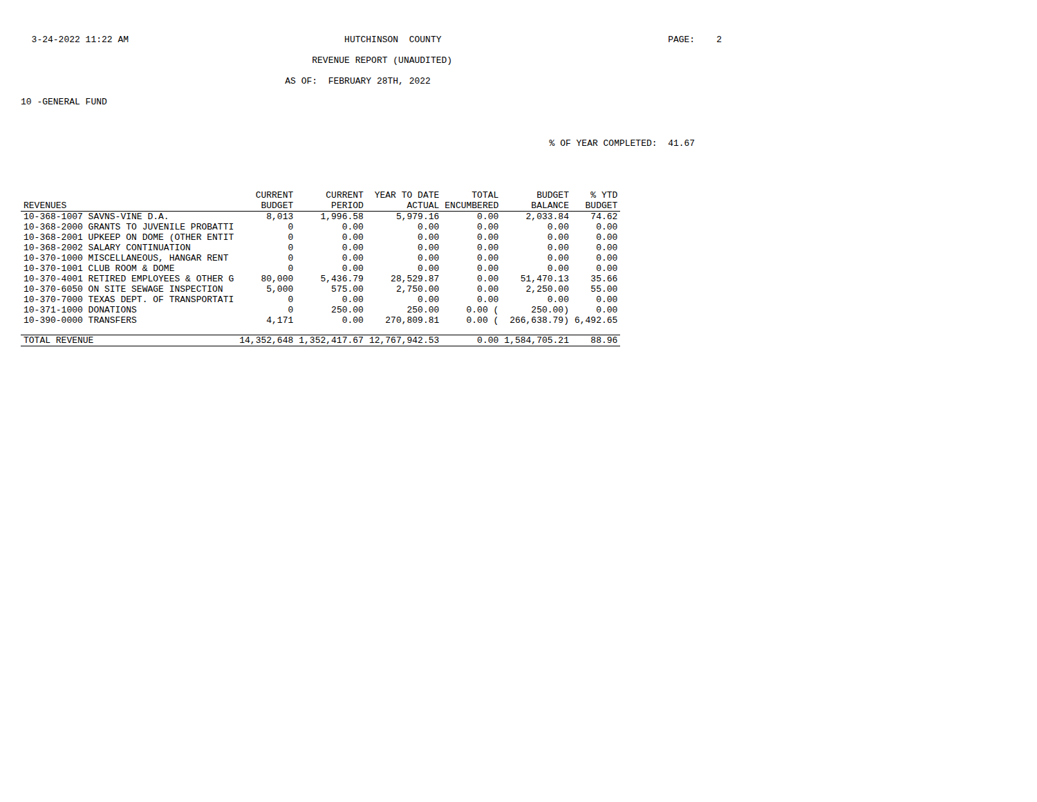3-24-2022 11:22 AM HUTCHINSON COUNTY PAGE: 2
REVENUE REPORT (UNAUDITED)
AS OF: FEBRUARY 28TH, 2022
10 -GENERAL FUND
% OF YEAR COMPLETED: 41.67
| | CURRENT | CURRENT | YEAR TO DATE | TOTAL | BUDGET | % YTD |
| --- | --- | --- | --- | --- | --- | --- |
| REVENUES | BUDGET | PERIOD | ACTUAL | ENCUMBERED | BALANCE | BUDGET |
| 10-368-1007 SAVNS-VINE D.A. | 8,013 | 1,996.58 | 5,979.16 | 0.00 | 2,033.84 | 74.62 |
| 10-368-2000 GRANTS TO JUVENILE PROBATTI | 0 | 0.00 | 0.00 | 0.00 | 0.00 | 0.00 |
| 10-368-2001 UPKEEP ON DOME (OTHER ENTIT | 0 | 0.00 | 0.00 | 0.00 | 0.00 | 0.00 |
| 10-368-2002 SALARY CONTINUATION | 0 | 0.00 | 0.00 | 0.00 | 0.00 | 0.00 |
| 10-370-1000 MISCELLANEOUS, HANGAR RENT | 0 | 0.00 | 0.00 | 0.00 | 0.00 | 0.00 |
| 10-370-1001 CLUB ROOM & DOME | 0 | 0.00 | 0.00 | 0.00 | 0.00 | 0.00 |
| 10-370-4001 RETIRED EMPLOYEES & OTHER G | 80,000 | 5,436.79 | 28,529.87 | 0.00 | 51,470.13 | 35.66 |
| 10-370-6050 ON SITE SEWAGE INSPECTION | 5,000 | 575.00 | 2,750.00 | 0.00 | 2,250.00 | 55.00 |
| 10-370-7000 TEXAS DEPT. OF TRANSPORTATI | 0 | 0.00 | 0.00 | 0.00 | 0.00 | 0.00 |
| 10-371-1000 DONATIONS | 0 | 250.00 | 250.00 | 0.00 ( | 250.00) | 0.00 |
| 10-390-0000 TRANSFERS | 4,171 | 0.00 | 270,809.81 | 0.00 ( | 266,638.79) | 6,492.65 |
| TOTAL REVENUE | 14,352,648 | 1,352,417.67 | 12,767,942.53 | 0.00 | 1,584,705.21 | 88.96 |